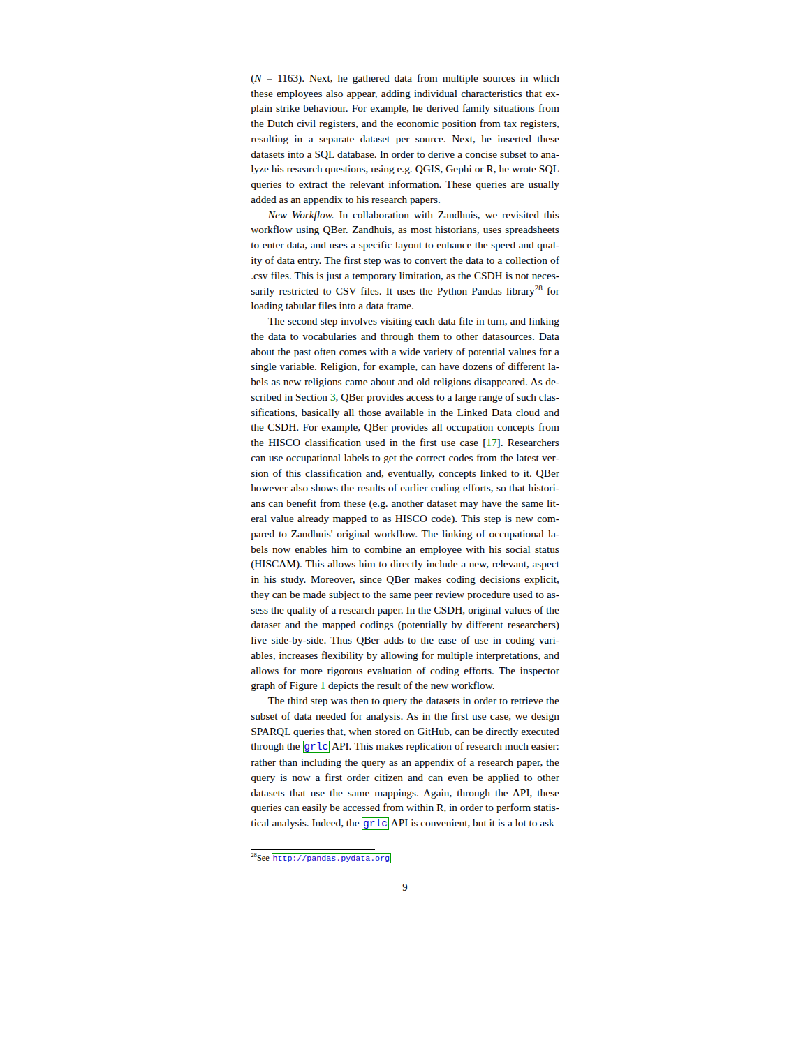(N = 1163). Next, he gathered data from multiple sources in which these employees also appear, adding individual characteristics that explain strike behaviour. For example, he derived family situations from the Dutch civil registers, and the economic position from tax registers, resulting in a separate dataset per source. Next, he inserted these datasets into a SQL database. In order to derive a concise subset to analyze his research questions, using e.g. QGIS, Gephi or R, he wrote SQL queries to extract the relevant information. These queries are usually added as an appendix to his research papers.
New Workflow. In collaboration with Zandhuis, we revisited this workflow using QBer. Zandhuis, as most historians, uses spreadsheets to enter data, and uses a specific layout to enhance the speed and quality of data entry. The first step was to convert the data to a collection of .csv files. This is just a temporary limitation, as the CSDH is not necessarily restricted to CSV files. It uses the Python Pandas library28 for loading tabular files into a data frame.
The second step involves visiting each data file in turn, and linking the data to vocabularies and through them to other datasources. Data about the past often comes with a wide variety of potential values for a single variable. Religion, for example, can have dozens of different labels as new religions came about and old religions disappeared. As described in Section 3, QBer provides access to a large range of such classifications, basically all those available in the Linked Data cloud and the CSDH. For example, QBer provides all occupation concepts from the HISCO classification used in the first use case [17]. Researchers can use occupational labels to get the correct codes from the latest version of this classification and, eventually, concepts linked to it. QBer however also shows the results of earlier coding efforts, so that historians can benefit from these (e.g. another dataset may have the same literal value already mapped to as HISCO code). This step is new compared to Zandhuis' original workflow. The linking of occupational labels now enables him to combine an employee with his social status (HISCAM). This allows him to directly include a new, relevant, aspect in his study. Moreover, since QBer makes coding decisions explicit, they can be made subject to the same peer review procedure used to assess the quality of a research paper. In the CSDH, original values of the dataset and the mapped codings (potentially by different researchers) live side-by-side. Thus QBer adds to the ease of use in coding variables, increases flexibility by allowing for multiple interpretations, and allows for more rigorous evaluation of coding efforts. The inspector graph of Figure 1 depicts the result of the new workflow.
The third step was then to query the datasets in order to retrieve the subset of data needed for analysis. As in the first use case, we design SPARQL queries that, when stored on GitHub, can be directly executed through the grlc API. This makes replication of research much easier: rather than including the query as an appendix of a research paper, the query is now a first order citizen and can even be applied to other datasets that use the same mappings. Again, through the API, these queries can easily be accessed from within R, in order to perform statistical analysis. Indeed, the grlc API is convenient, but it is a lot to ask
28See http://pandas.pydata.org
9